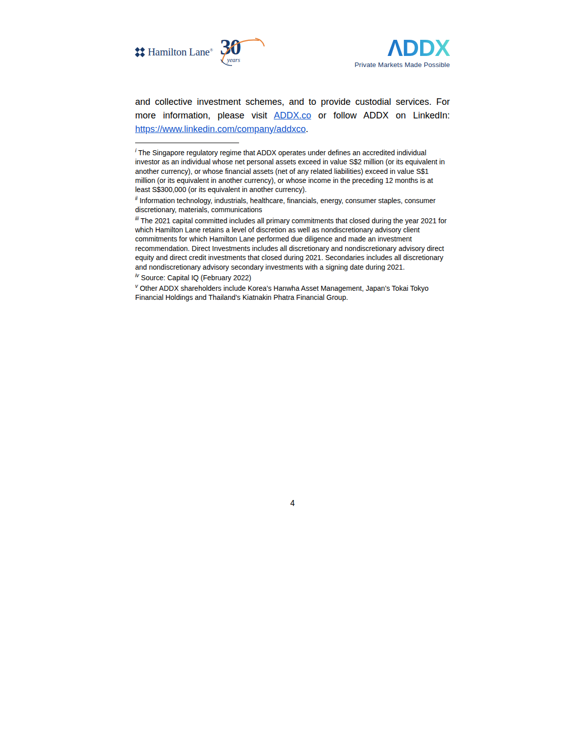Hamilton Lane®
30
years
ΛDDX
Private Markets Made Possible
and collective investment schemes, and to provide custodial services. For more information, please visit ADDX.co or follow ADDX on LinkedIn: https://www.linkedin.com/company/addxco.
i The Singapore regulatory regime that ADDX operates under defines an accredited individual investor as an individual whose net personal assets exceed in value S$2 million (or its equivalent in another currency), or whose financial assets (net of any related liabilities) exceed in value S$1 million (or its equivalent in another currency), or whose income in the preceding 12 months is at least S$300,000 (or its equivalent in another currency).
ii Information technology, industrials, healthcare, financials, energy, consumer staples, consumer discretionary, materials, communications
iii The 2021 capital committed includes all primary commitments that closed during the year 2021 for which Hamilton Lane retains a level of discretion as well as nondiscretionary advisory client commitments for which Hamilton Lane performed due diligence and made an investment recommendation. Direct Investments includes all discretionary and nondiscretionary advisory direct equity and direct credit investments that closed during 2021. Secondaries includes all discretionary and nondiscretionary advisory secondary investments with a signing date during 2021.
iv Source: Capital IQ (February 2022)
v Other ADDX shareholders include Korea’s Hanwha Asset Management, Japan’s Tokai Tokyo Financial Holdings and Thailand’s Kiatnakin Phatra Financial Group.
4